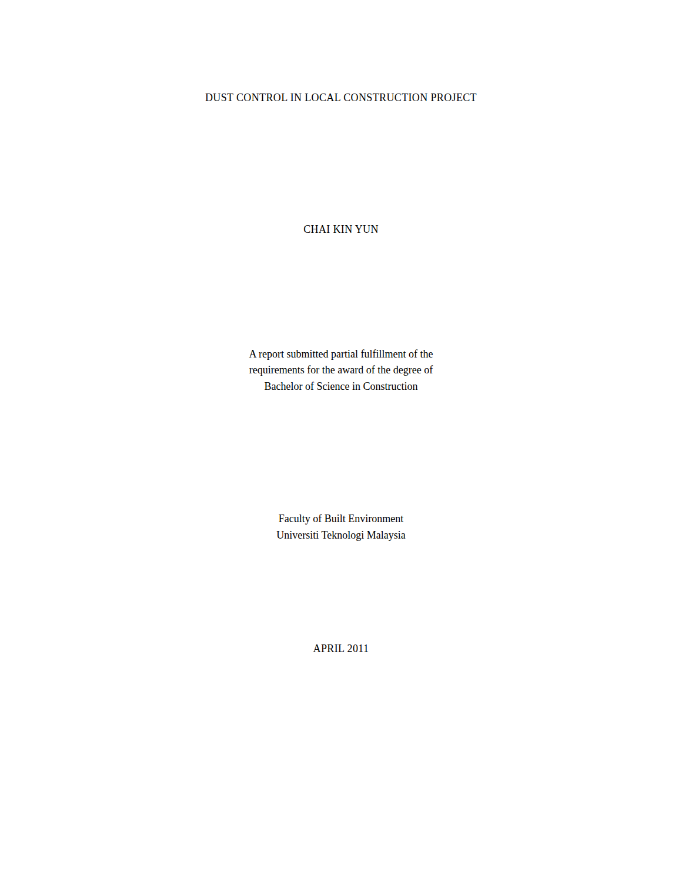DUST CONTROL IN LOCAL CONSTRUCTION PROJECT
CHAI KIN YUN
A report submitted partial fulfillment of the
requirements for the award of the degree of
Bachelor of Science in Construction
Faculty of Built Environment
Universiti Teknologi Malaysia
APRIL 2011